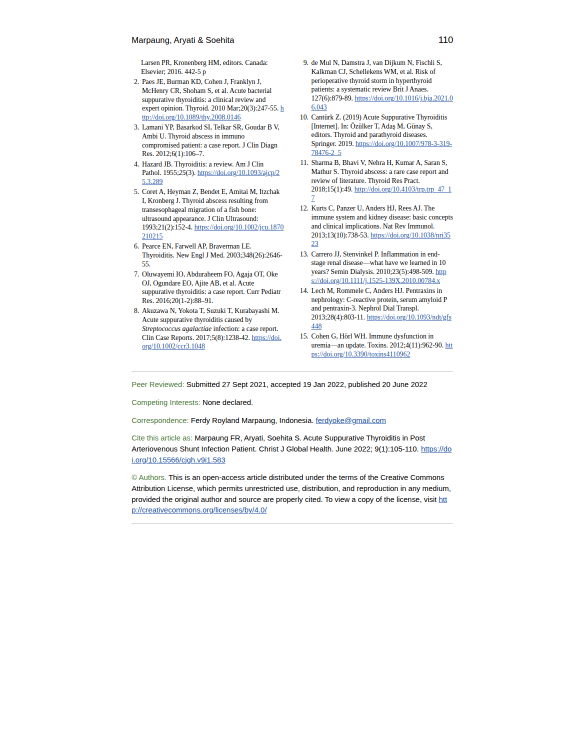Marpaung, Aryati & Soehita
110
Larsen PR, Kronenberg HM, editors. Canada: Elsevier; 2016. 442-5 p
Paes JE, Burman KD, Cohen J, Franklyn J, McHenry CR, Shoham S, et al. Acute bacterial suppurative thyroiditis: a clinical review and expert opinion. Thyroid. 2010 Mar;20(3):247-55. http://doi.org/10.1089/thy.2008.0146
Lamani YP, Basarkod SI, Telkar SR, Goudar B V, Ambi U. Thyroid abscess in immuno compromised patient: a case report. J Clin Diagn Res. 2012;6(1):106–7.
Hazard JB. Thyroiditis: a review. Am J Clin Pathol. 1955;25(3). https://doi.org/10.1093/ajcp/25.3.289
Coret A, Heyman Z, Bendet E, Amitai M, Itzchak I, Kronberg J. Thyroid abscess resulting from transesophageal migration of a fish bone: ultrasound appearance. J Clin Ultrasound: 1993;21(2):152-4. https://doi.org/10.1002/jcu.1870210215
Pearce EN, Farwell AP, Braverman LE. Thyroiditis. New Engl J Med. 2003;348(26):2646-55.
Oluwayemi IO, Abduraheem FO, Agaja OT, Oke OJ, Ogundare EO, Ajite AB, et al. Acute suppurative thyroiditis: a case report. Curr Pediatr Res. 2016;20(1-2):88–91.
Akuzawa N, Yokota T, Suzuki T, Kurabayashi M. Acute suppurative thyroiditis caused by Streptococcus agalactiae infection: a case report. Clin Case Reports. 2017;5(8):1238-42. https://doi.org/10.1002/ccr3.1048
de Mul N, Damstra J, van Dijkum N, Fischli S, Kalkman CJ, Schellekens WM, et al. Risk of perioperative thyroid storm in hyperthyroid patients: a systematic review Brit J Anaes. 127(6):879-89. https://doi.org/10.1016/j.bja.2021.06.043
Cantürk Z. (2019) Acute Suppurative Thyroiditis [Internet]. In: Özülker T, Adaş M, Günay S, editors. Thyroid and parathyroid diseases. Springer. 2019. https://doi.org/10.1007/978-3-319-78476-2_5
Sharma B, Bhavi V, Nehra H, Kumar A, Saran S, Mathur S. Thyroid abscess: a rare case report and review of literature. Thyroid Res Pract. 2018;15(1):49. http://doi.org/10.4103/trp.trp_47_17
Kurts C, Panzer U, Anders HJ, Rees AJ. The immune system and kidney disease: basic concepts and clinical implications. Nat Rev Immunol. 2013;13(10):738-53. https://doi.org/10.1038/nri3523
Carrero JJ, Stenvinkel P. Inflammation in end-stage renal disease—what have we learned in 10 years? Semin Dialysis. 2010;23(5):498-509. https://doi.org/10.1111/j.1525-139X.2010.00784.x
Lech M, Rommele C, Anders HJ. Pentraxins in nephrology: C-reactive protein, serum amyloid P and pentraxin-3. Nephrol Dial Transpl. 2013;28(4):803-11. https://doi.org/10.1093/ndt/gfs448
Cohen G, Hörl WH. Immune dysfunction in uremia—an update. Toxins. 2012;4(11):962-90. https://doi.org/10.3390/toxins4110962
Peer Reviewed: Submitted 27 Sept 2021, accepted 19 Jan 2022, published 20 June 2022
Competing Interests: None declared.
Correspondence: Ferdy Royland Marpaung, Indonesia. ferdyoke@gmail.com
Cite this article as: Marpaung FR, Aryati, Soehita S. Acute Suppurative Thyroiditis in Post Arteriovenous Shunt Infection Patient. Christ J Global Health. June 2022; 9(1):105-110. https://doi.org/10.15566/cjgh.v9i1.583
© Authors. This is an open-access article distributed under the terms of the Creative Commons Attribution License, which permits unrestricted use, distribution, and reproduction in any medium, provided the original author and source are properly cited. To view a copy of the license, visit http://creativecommons.org/licenses/by/4.0/